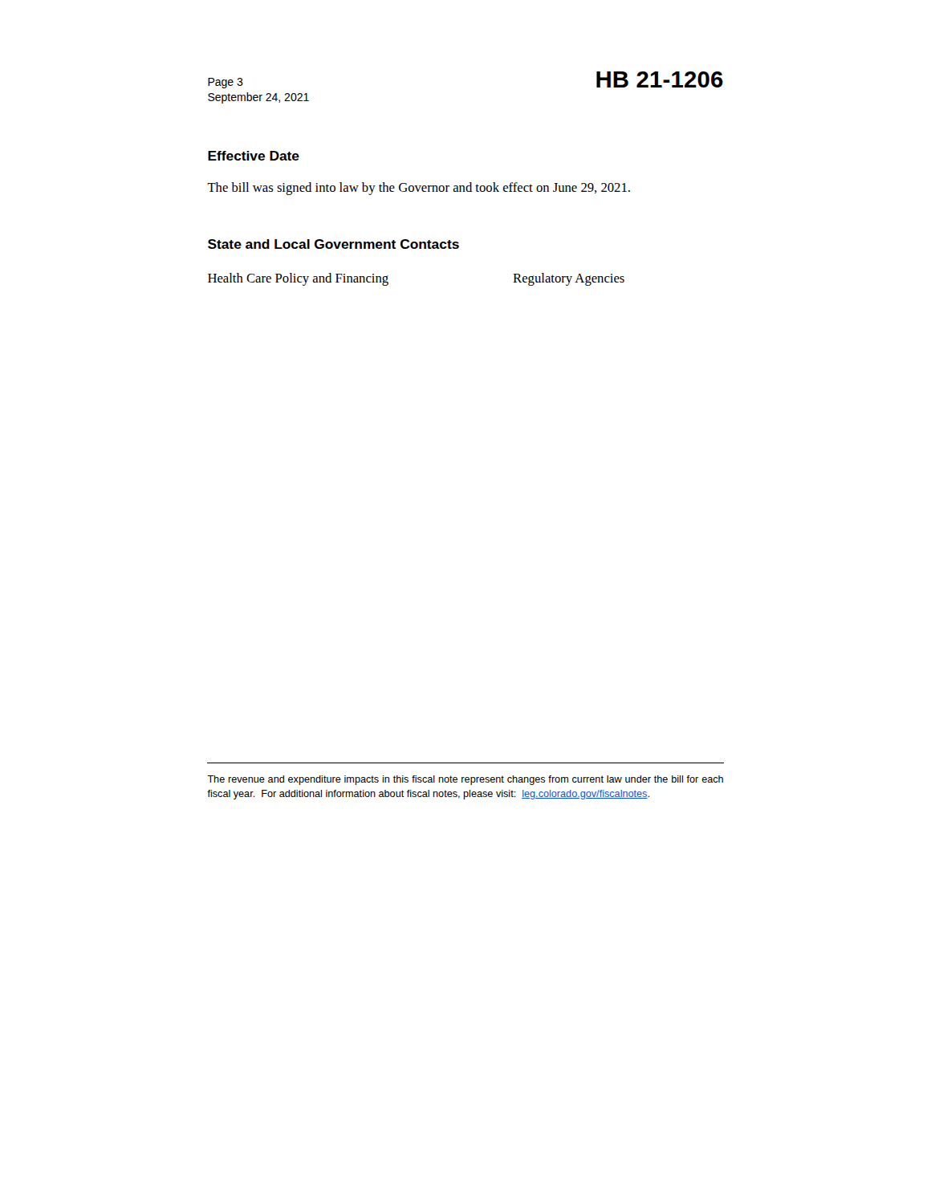Page 3
September 24, 2021
HB 21-1206
Effective Date
The bill was signed into law by the Governor and took effect on June 29, 2021.
State and Local Government Contacts
| Health Care Policy and Financing | Regulatory Agencies |
The revenue and expenditure impacts in this fiscal note represent changes from current law under the bill for each fiscal year. For additional information about fiscal notes, please visit: leg.colorado.gov/fiscalnotes.